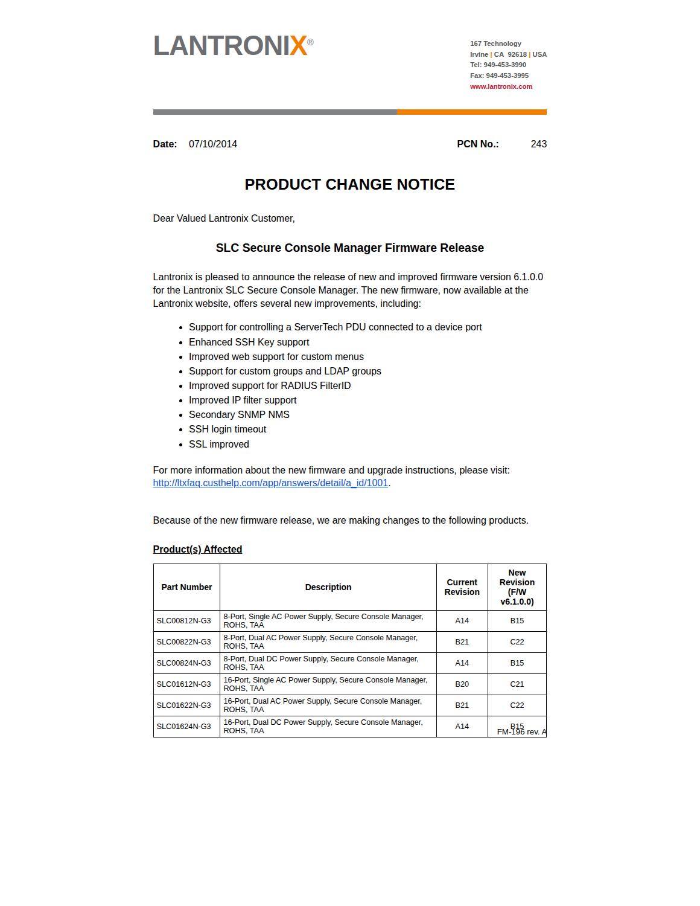LANTRONIX®
167 Technology
Irvine | CA 92618 | USA
Tel: 949-453-3990
Fax: 949-453-3995
www.lantronix.com
Date: 07/10/2014 PCN No.: 243
PRODUCT CHANGE NOTICE
Dear Valued Lantronix Customer,
SLC Secure Console Manager Firmware Release
Lantronix is pleased to announce the release of new and improved firmware version 6.1.0.0 for the Lantronix SLC Secure Console Manager. The new firmware, now available at the Lantronix website, offers several new improvements, including:
Support for controlling a ServerTech PDU connected to a device port
Enhanced SSH Key support
Improved web support for custom menus
Support for custom groups and LDAP groups
Improved support for RADIUS FilterID
Improved IP filter support
Secondary SNMP NMS
SSH login timeout
SSL improved
For more information about the new firmware and upgrade instructions, please visit:
http://ltxfaq.custhelp.com/app/answers/detail/a_id/1001.
Because of the new firmware release, we are making changes to the following products.
Product(s) Affected
| Part Number | Description | Current Revision | New Revision (F/W v6.1.0.0) |
| --- | --- | --- | --- |
| SLC00812N-G3 | 8-Port, Single AC Power Supply, Secure Console Manager, ROHS, TAA | A14 | B15 |
| SLC00822N-G3 | 8-Port, Dual AC Power Supply, Secure Console Manager, ROHS, TAA | B21 | C22 |
| SLC00824N-G3 | 8-Port, Dual DC Power Supply, Secure Console Manager, ROHS, TAA | A14 | B15 |
| SLC01612N-G3 | 16-Port, Single AC Power Supply, Secure Console Manager, ROHS, TAA | B20 | C21 |
| SLC01622N-G3 | 16-Port, Dual AC Power Supply, Secure Console Manager, ROHS, TAA | B21 | C22 |
| SLC01624N-G3 | 16-Port, Dual DC Power Supply, Secure Console Manager, ROHS, TAA | A14 | B15 |
FM-196 rev. A